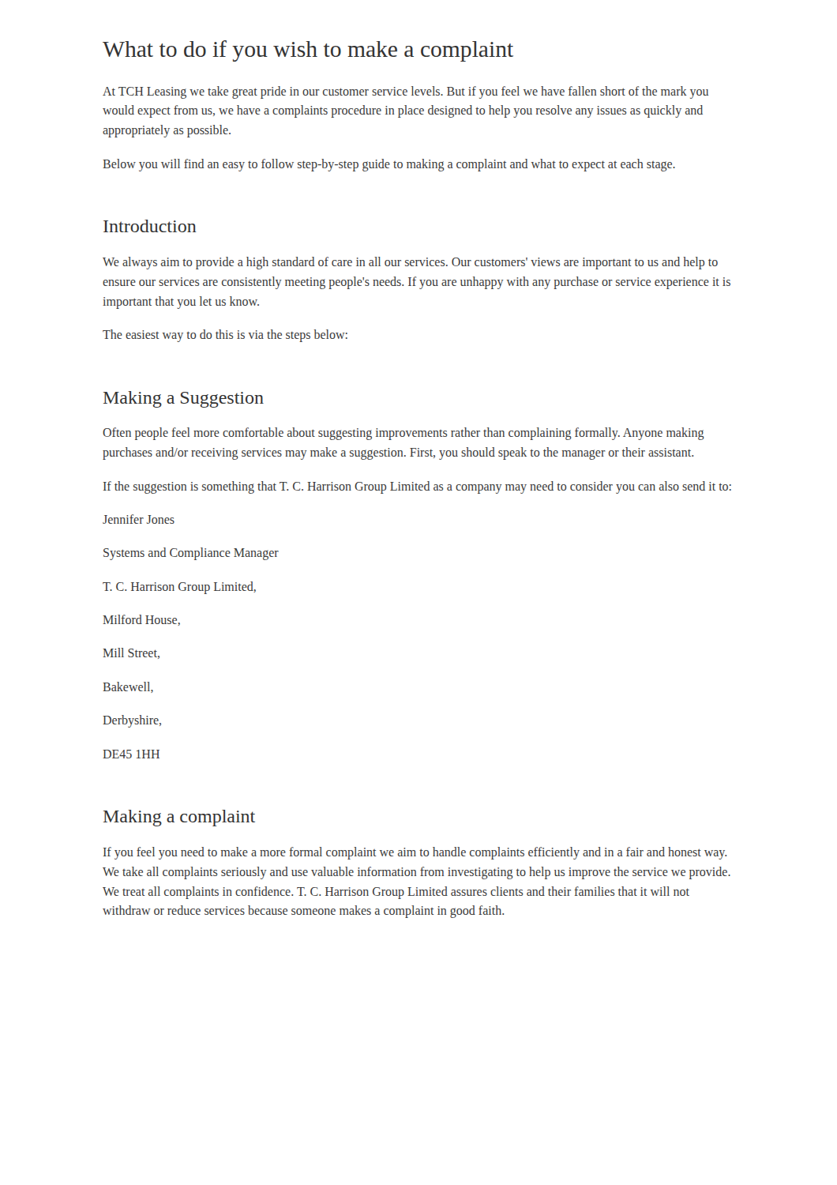What to do if you wish to make a complaint
At TCH Leasing we take great pride in our customer service levels. But if you feel we have fallen short of the mark you would expect from us, we have a complaints procedure in place designed to help you resolve any issues as quickly and appropriately as possible.
Below you will find an easy to follow step-by-step guide to making a complaint and what to expect at each stage.
Introduction
We always aim to provide a high standard of care in all our services. Our customers' views are important to us and help to ensure our services are consistently meeting people's needs. If you are unhappy with any purchase or service experience it is important that you let us know.
The easiest way to do this is via the steps below:
Making a Suggestion
Often people feel more comfortable about suggesting improvements rather than complaining formally. Anyone making purchases and/or receiving services may make a suggestion. First, you should speak to the manager or their assistant.
If the suggestion is something that T. C. Harrison Group Limited as a company may need to consider you can also send it to:
Jennifer Jones
Systems and Compliance Manager
T. C. Harrison Group Limited,
Milford House,
Mill Street,
Bakewell,
Derbyshire,
DE45 1HH
Making a complaint
If you feel you need to make a more formal complaint we aim to handle complaints efficiently and in a fair and honest way. We take all complaints seriously and use valuable information from investigating to help us improve the service we provide. We treat all complaints in confidence. T. C. Harrison Group Limited assures clients and their families that it will not withdraw or reduce services because someone makes a complaint in good faith.